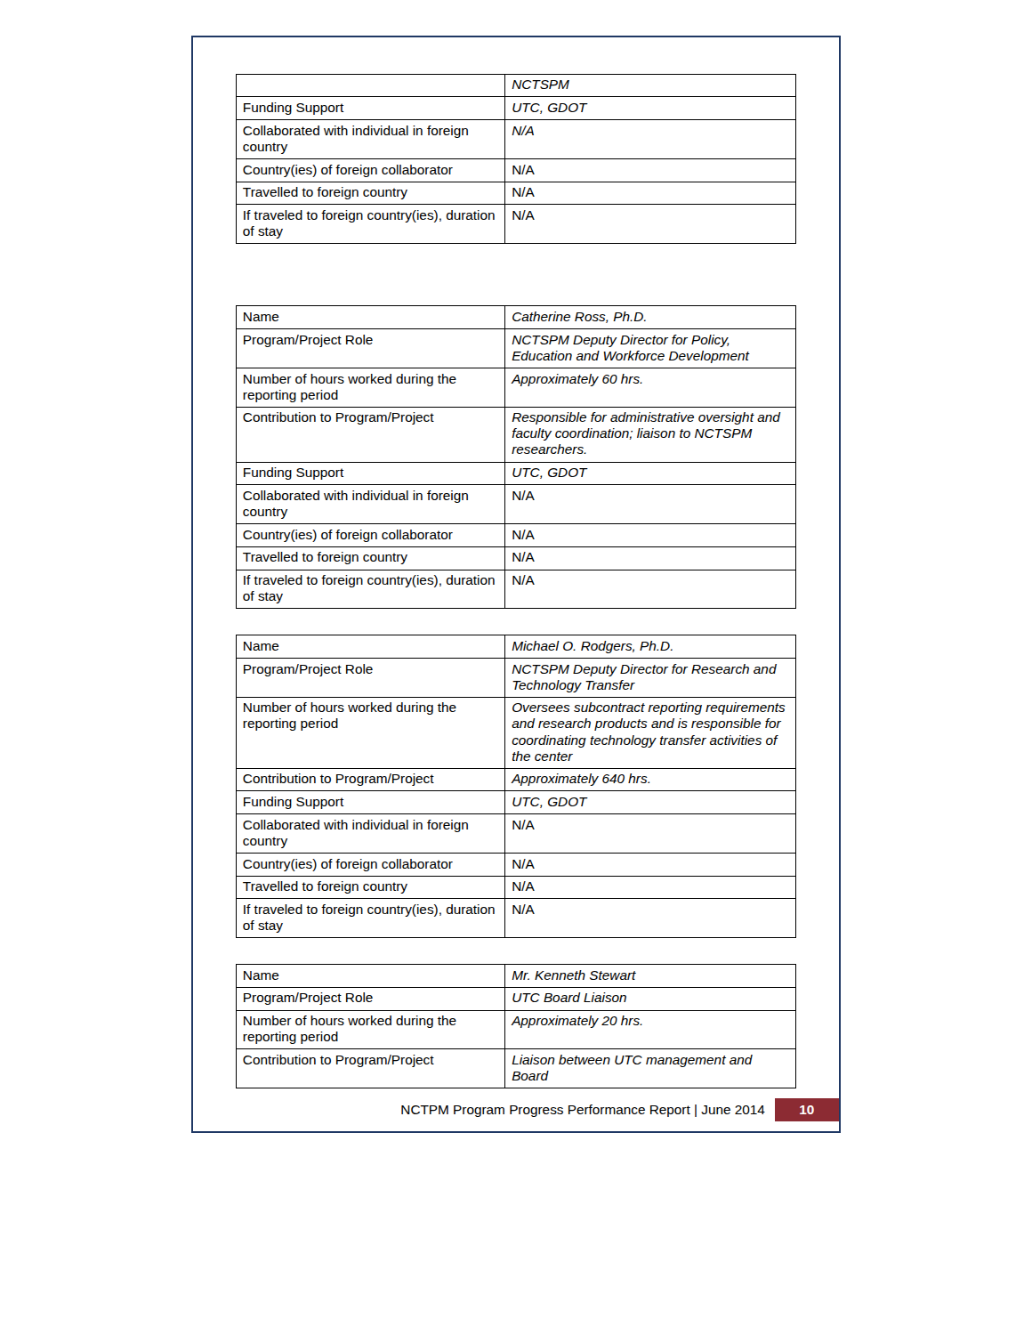| | NCTSPM |
| Funding Support | UTC, GDOT |
| Collaborated with individual in foreign country | N/A |
| Country(ies) of foreign collaborator | N/A |
| Travelled to foreign country | N/A |
| If traveled to foreign country(ies), duration of stay | N/A |
| Name | Catherine Ross, Ph.D. |
| Program/Project Role | NCTSPM Deputy Director for Policy, Education and Workforce Development |
| Number of hours worked during the reporting period | Approximately 60 hrs. |
| Contribution to Program/Project | Responsible for administrative oversight and faculty coordination; liaison to NCTSPM researchers. |
| Funding Support | UTC, GDOT |
| Collaborated with individual in foreign country | N/A |
| Country(ies) of foreign collaborator | N/A |
| Travelled to foreign country | N/A |
| If traveled to foreign country(ies), duration of stay | N/A |
| Name | Michael O. Rodgers, Ph.D. |
| Program/Project Role | NCTSPM Deputy Director for Research and Technology Transfer |
| Number of hours worked during the reporting period | Oversees subcontract reporting requirements and research products and is responsible for coordinating technology transfer activities of the center |
| Contribution to Program/Project | Approximately 640 hrs. |
| Funding Support | UTC, GDOT |
| Collaborated with individual in foreign country | N/A |
| Country(ies) of foreign collaborator | N/A |
| Travelled to foreign country | N/A |
| If traveled to foreign country(ies), duration of stay | N/A |
| Name | Mr. Kenneth Stewart |
| Program/Project Role | UTC Board Liaison |
| Number of hours worked during the reporting period | Approximately 20 hrs. |
| Contribution to Program/Project | Liaison between UTC management and Board |
NCTPM Program Progress Performance Report | June 2014
10